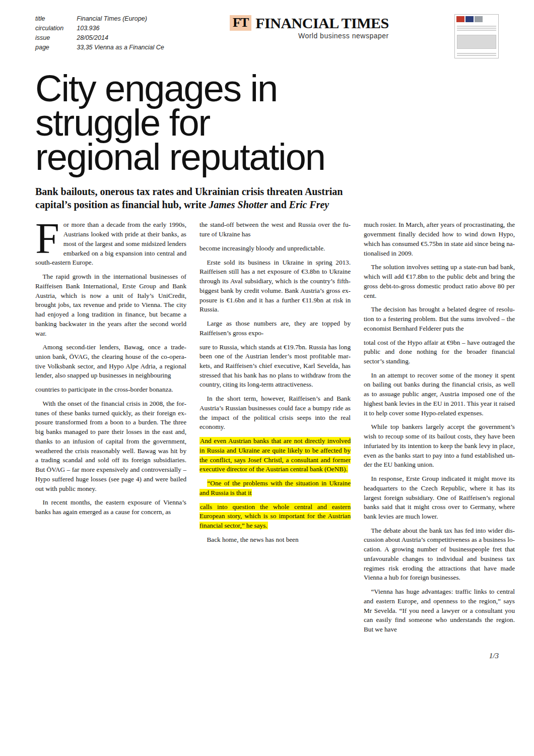| title | Financial Times (Europe) |
| circulation | 103.936 |
| issue | 28/05/2014 |
| page | 33,35 Vienna as a Financial Ce |
FT FINANCIAL TIMES
World business newspaper
City engages in struggle for regional reputation
Bank bailouts, onerous tax rates and Ukrainian crisis threaten Austrian capital’s position as financial hub, write James Shotter and Eric Frey
For more than a decade from the early 1990s, Austrians looked with pride at their banks, as most of the largest and some midsized lenders embarked on a big expansion into central and south-eastern Europe.
The rapid growth in the international businesses of Raiffeisen Bank International, Erste Group and Bank Austria, which is now a unit of Italy’s UniCredit, brought jobs, tax revenue and pride to Vienna. The city had enjoyed a long tradition in finance, but became a banking backwater in the years after the second world war.
Among second-tier lenders, Bawag, once a trade-union bank, ÖVAG, the clearing house of the co-operative Volksbank sector, and Hypo Alpe Adria, a regional lender, also snapped up businesses in neighbouring
countries to participate in the cross-border bonanza.
With the onset of the financial crisis in 2008, the fortunes of these banks turned quickly, as their foreign exposure transformed from a boon to a burden. The three big banks managed to pare their losses in the east and, thanks to an infusion of capital from the government, weathered the crisis reasonably well. Bawag was hit by a trading scandal and sold off its foreign subsidiaries. But ÖVAG – far more expensively and controversially – Hypo suffered huge losses (see page 4) and were bailed out with public money.
In recent months, the eastern exposure of Vienna’s banks has again emerged as a cause for concern, as
the stand-off between the west and Russia over the future of Ukraine has
become increasingly bloody and unpredictable.
Erste sold its business in Ukraine in spring 2013. Raiffeisen still has a net exposure of €3.8bn to Ukraine through its Aval subsidiary, which is the country’s fifth-biggest bank by credit volume. Bank Austria’s gross exposure is €1.6bn and it has a further €11.9bn at risk in Russia.
Large as those numbers are, they are topped by Raiffeisen’s gross expo-
sure to Russia, which stands at €19.7bn. Russia has long been one of the Austrian lender’s most profitable markets, and Raiffeisen’s chief executive, Karl Sevelda, has stressed that his bank has no plans to withdraw from the country, citing its long-term attractiveness.
In the short term, however, Raiffeisen’s and Bank Austria’s Russian businesses could face a bumpy ride as the impact of the political crisis seeps into the real economy.
And even Austrian banks that are not directly involved in Russia and Ukraine are quite likely to be affected by the conflict, says Josef Christl, a consultant and former executive director of the Austrian central bank (OeNB).
“One of the problems with the situation in Ukraine and Russia is that it
calls into question the whole central and eastern European story, which is so important for the Austrian financial sector,” he says.
Back home, the news has not been
much rosier. In March, after years of procrastinating, the government finally decided how to wind down Hypo, which has consumed €5.75bn in state aid since being nationalised in 2009.
The solution involves setting up a state-run bad bank, which will add €17.8bn to the public debt and bring the gross debt-to-gross domestic product ratio above 80 per cent.
The decision has brought a belated degree of resolution to a festering problem. But the sums involved – the economist Bernhard Felderer puts the
total cost of the Hypo affair at €9bn – have outraged the public and done nothing for the broader financial sector’s standing.
In an attempt to recover some of the money it spent on bailing out banks during the financial crisis, as well as to assuage public anger, Austria imposed one of the highest bank levies in the EU in 2011. This year it raised it to help cover some Hypo-related expenses.
While top bankers largely accept the government’s wish to recoup some of its bailout costs, they have been infuriated by its intention to keep the bank levy in place, even as the banks start to pay into a fund established under the EU banking union.
In response, Erste Group indicated it might move its headquarters to the Czech Republic, where it has its largest foreign subsidiary. One of Raiffeisen’s regional banks said that it might cross over to Germany, where bank levies are much lower.
The debate about the bank tax has fed into wider discussion about Austria’s competitiveness as a business location. A growing number of businesspeople fret that unfavourable changes to individual and business tax regimes risk eroding the attractions that have made Vienna a hub for foreign businesses.
“Vienna has huge advantages: traffic links to central and eastern Europe, and openness to the region,” says Mr Sevelda. “If you need a lawyer or a consultant you can easily find someone who understands the region. But we have
1/3